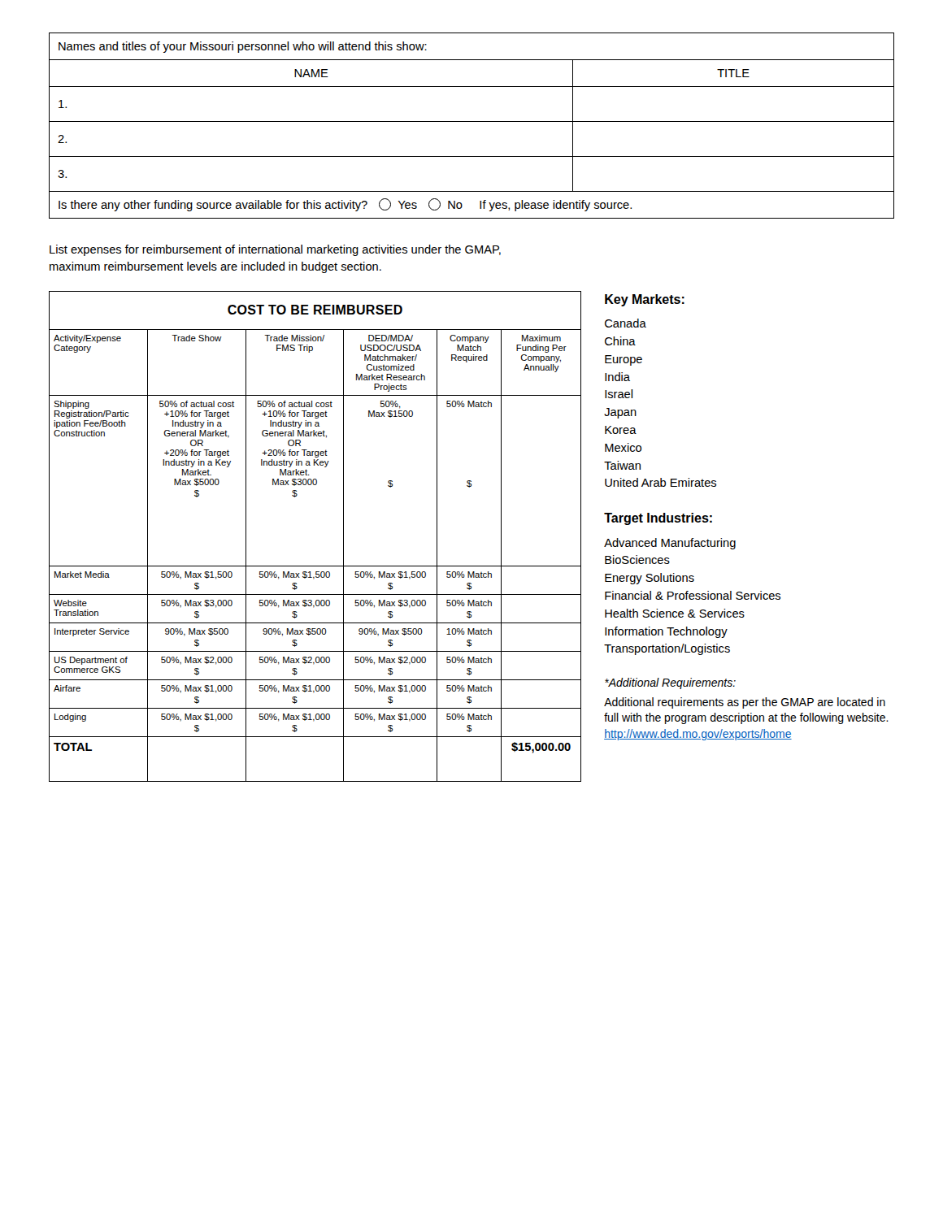| Names and titles of your Missouri personnel who will attend this show: |
| NAME | TITLE |
| 1. | |
| 2. | |
| 3. | |
| Is there any other funding source available for this activity? Yes No If yes, please identify source. |
List expenses for reimbursement of international marketing activities under the GMAP,
maximum reimbursement levels are included in budget section.
COST TO BE REIMBURSED
| Activity/Expense Category | Trade Show | Trade Mission/ FMS Trip | DED/MDA/ USDOC/USDA Matchmaker/ Customized Market Research Projects | Company Match Required | Maximum Funding Per Company, Annually |
| --- | --- | --- | --- | --- | --- |
| Shipping Registration/Partic ipation Fee/Booth Construction | 50% of actual cost +10% for Target Industry in a General Market, OR +20% for Target Industry in a Key Market. Max $5000 $ | 50% of actual cost +10% for Target Industry in a General Market, OR +20% for Target Industry in a Key Market. Max $3000 $ | 50%, Max $1500 $ | 50% Match $ | |
| Market Media | 50%, Max $1,500 $ | 50%, Max $1,500 $ | 50%, Max $1,500 $ | 50% Match $ | |
| Website Translation | 50%, Max $3,000 $ | 50%, Max $3,000 $ | 50%, Max $3,000 $ | 50% Match $ | |
| Interpreter Service | 90%, Max $500 $ | 90%, Max $500 $ | 90%, Max $500 $ | 10% Match $ | |
| US Department of Commerce GKS | 50%, Max $2,000 $ | 50%, Max $2,000 $ | 50%, Max $2,000 $ | 50% Match $ | |
| Airfare | 50%, Max $1,000 $ | 50%, Max $1,000 $ | 50%, Max $1,000 $ | 50% Match $ | |
| Lodging | 50%, Max $1,000 $ | 50%, Max $1,000 $ | 50%, Max $1,000 $ | 50% Match $ | |
| TOTAL | | | | | $15,000.00 |
Key Markets:
Canada
China
Europe
India
Israel
Japan
Korea
Mexico
Taiwan
United Arab Emirates
Target Industries:
Advanced Manufacturing
BioSciences
Energy Solutions
Financial & Professional Services
Health Science & Services
Information Technology
Transportation/Logistics
*Additional Requirements: Additional requirements as per the GMAP are located in full with the program description at the following website.
http://www.ded.mo.gov/exports/home